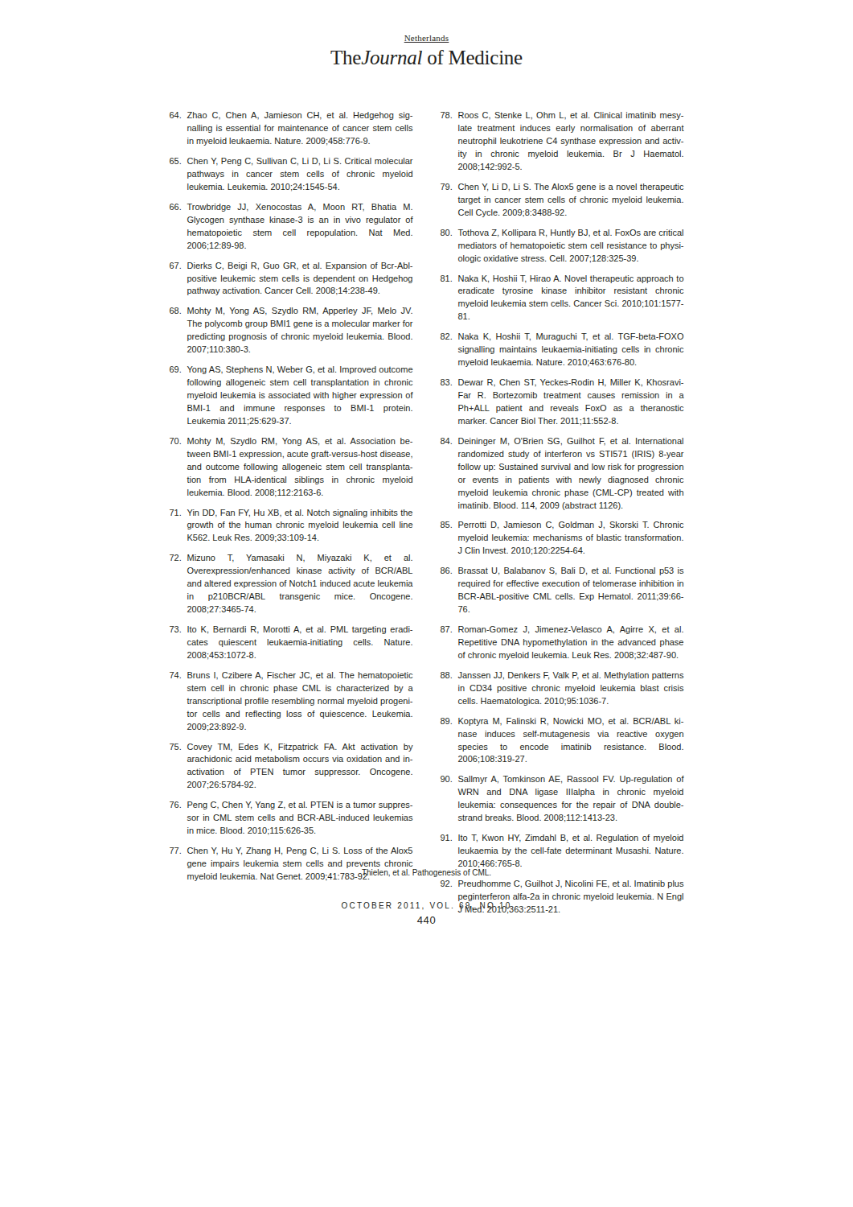Netherlands
The Journal of Medicine
64. Zhao C, Chen A, Jamieson CH, et al. Hedgehog signalling is essential for maintenance of cancer stem cells in myeloid leukaemia. Nature. 2009;458:776-9.
65. Chen Y, Peng C, Sullivan C, Li D, Li S. Critical molecular pathways in cancer stem cells of chronic myeloid leukemia. Leukemia. 2010;24:1545-54.
66. Trowbridge JJ, Xenocostas A, Moon RT, Bhatia M. Glycogen synthase kinase-3 is an in vivo regulator of hematopoietic stem cell repopulation. Nat Med. 2006;12:89-98.
67. Dierks C, Beigi R, Guo GR, et al. Expansion of Bcr-Abl-positive leukemic stem cells is dependent on Hedgehog pathway activation. Cancer Cell. 2008;14:238-49.
68. Mohty M, Yong AS, Szydlo RM, Apperley JF, Melo JV. The polycomb group BMI1 gene is a molecular marker for predicting prognosis of chronic myeloid leukemia. Blood. 2007;110:380-3.
69. Yong AS, Stephens N, Weber G, et al. Improved outcome following allogeneic stem cell transplantation in chronic myeloid leukemia is associated with higher expression of BMI-1 and immune responses to BMI-1 protein. Leukemia 2011;25:629-37.
70. Mohty M, Szydlo RM, Yong AS, et al. Association between BMI-1 expression, acute graft-versus-host disease, and outcome following allogeneic stem cell transplantation from HLA-identical siblings in chronic myeloid leukemia. Blood. 2008;112:2163-6.
71. Yin DD, Fan FY, Hu XB, et al. Notch signaling inhibits the growth of the human chronic myeloid leukemia cell line K562. Leuk Res. 2009;33:109-14.
72. Mizuno T, Yamasaki N, Miyazaki K, et al. Overexpression/enhanced kinase activity of BCR/ABL and altered expression of Notch1 induced acute leukemia in p210BCR/ABL transgenic mice. Oncogene. 2008;27:3465-74.
73. Ito K, Bernardi R, Morotti A, et al. PML targeting eradicates quiescent leukaemia-initiating cells. Nature. 2008;453:1072-8.
74. Bruns I, Czibere A, Fischer JC, et al. The hematopoietic stem cell in chronic phase CML is characterized by a transcriptional profile resembling normal myeloid progenitor cells and reflecting loss of quiescence. Leukemia. 2009;23:892-9.
75. Covey TM, Edes K, Fitzpatrick FA. Akt activation by arachidonic acid metabolism occurs via oxidation and inactivation of PTEN tumor suppressor. Oncogene. 2007;26:5784-92.
76. Peng C, Chen Y, Yang Z, et al. PTEN is a tumor suppressor in CML stem cells and BCR-ABL-induced leukemias in mice. Blood. 2010;115:626-35.
77. Chen Y, Hu Y, Zhang H, Peng C, Li S. Loss of the Alox5 gene impairs leukemia stem cells and prevents chronic myeloid leukemia. Nat Genet. 2009;41:783-92.
78. Roos C, Stenke L, Ohm L, et al. Clinical imatinib mesylate treatment induces early normalisation of aberrant neutrophil leukotriene C4 synthase expression and activity in chronic myeloid leukemia. Br J Haematol. 2008;142:992-5.
79. Chen Y, Li D, Li S. The Alox5 gene is a novel therapeutic target in cancer stem cells of chronic myeloid leukemia. Cell Cycle. 2009;8:3488-92.
80. Tothova Z, Kollipara R, Huntly BJ, et al. FoxOs are critical mediators of hematopoietic stem cell resistance to physiologic oxidative stress. Cell. 2007;128:325-39.
81. Naka K, Hoshii T, Hirao A. Novel therapeutic approach to eradicate tyrosine kinase inhibitor resistant chronic myeloid leukemia stem cells. Cancer Sci. 2010;101:1577-81.
82. Naka K, Hoshii T, Muraguchi T, et al. TGF-beta-FOXO signalling maintains leukaemia-initiating cells in chronic myeloid leukaemia. Nature. 2010;463:676-80.
83. Dewar R, Chen ST, Yeckes-Rodin H, Miller K, Khosravi-Far R. Bortezomib treatment causes remission in a Ph+ALL patient and reveals FoxO as a theranostic marker. Cancer Biol Ther. 2011;11:552-8.
84. Deininger M, O'Brien SG, Guilhot F, et al. International randomized study of interferon vs STI571 (IRIS) 8-year follow up: Sustained survival and low risk for progression or events in patients with newly diagnosed chronic myeloid leukemia chronic phase (CML-CP) treated with imatinib. Blood. 114, 2009 (abstract 1126).
85. Perrotti D, Jamieson C, Goldman J, Skorski T. Chronic myeloid leukemia: mechanisms of blastic transformation. J Clin Invest. 2010;120:2254-64.
86. Brassat U, Balabanov S, Bali D, et al. Functional p53 is required for effective execution of telomerase inhibition in BCR-ABL-positive CML cells. Exp Hematol. 2011;39:66-76.
87. Roman-Gomez J, Jimenez-Velasco A, Agirre X, et al. Repetitive DNA hypomethylation in the advanced phase of chronic myeloid leukemia. Leuk Res. 2008;32:487-90.
88. Janssen JJ, Denkers F, Valk P, et al. Methylation patterns in CD34 positive chronic myeloid leukemia blast crisis cells. Haematologica. 2010;95:1036-7.
89. Koptyra M, Falinski R, Nowicki MO, et al. BCR/ABL kinase induces self-mutagenesis via reactive oxygen species to encode imatinib resistance. Blood. 2006;108:319-27.
90. Sallmyr A, Tomkinson AE, Rassool FV. Up-regulation of WRN and DNA ligase IIIalpha in chronic myeloid leukemia: consequences for the repair of DNA double-strand breaks. Blood. 2008;112:1413-23.
91. Ito T, Kwon HY, Zimdahl B, et al. Regulation of myeloid leukaemia by the cell-fate determinant Musashi. Nature. 2010;466:765-8.
92. Preudhomme C, Guilhot J, Nicolini FE, et al. Imatinib plus peginterferon alfa-2a in chronic myeloid leukemia. N Engl J Med. 2010;363:2511-21.
Thielen, et al. Pathogenesis of CML.
October 2011, vol. 69, no 10
440